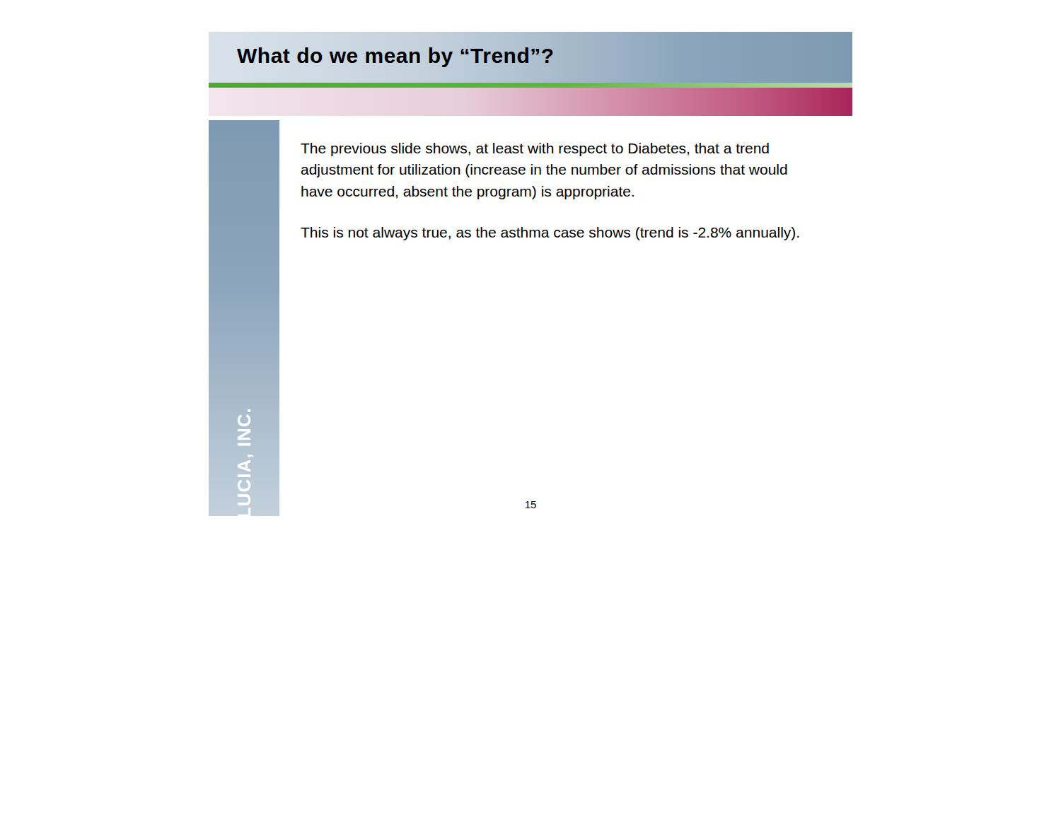What do we mean by “Trend”?
SOLUCIA, INC.
The previous slide shows, at least with respect to Diabetes, that a trend adjustment for utilization (increase in the number of admissions that would have occurred, absent the program) is appropriate.
This is not always true, as the asthma case shows (trend is -2.8% annually).
15